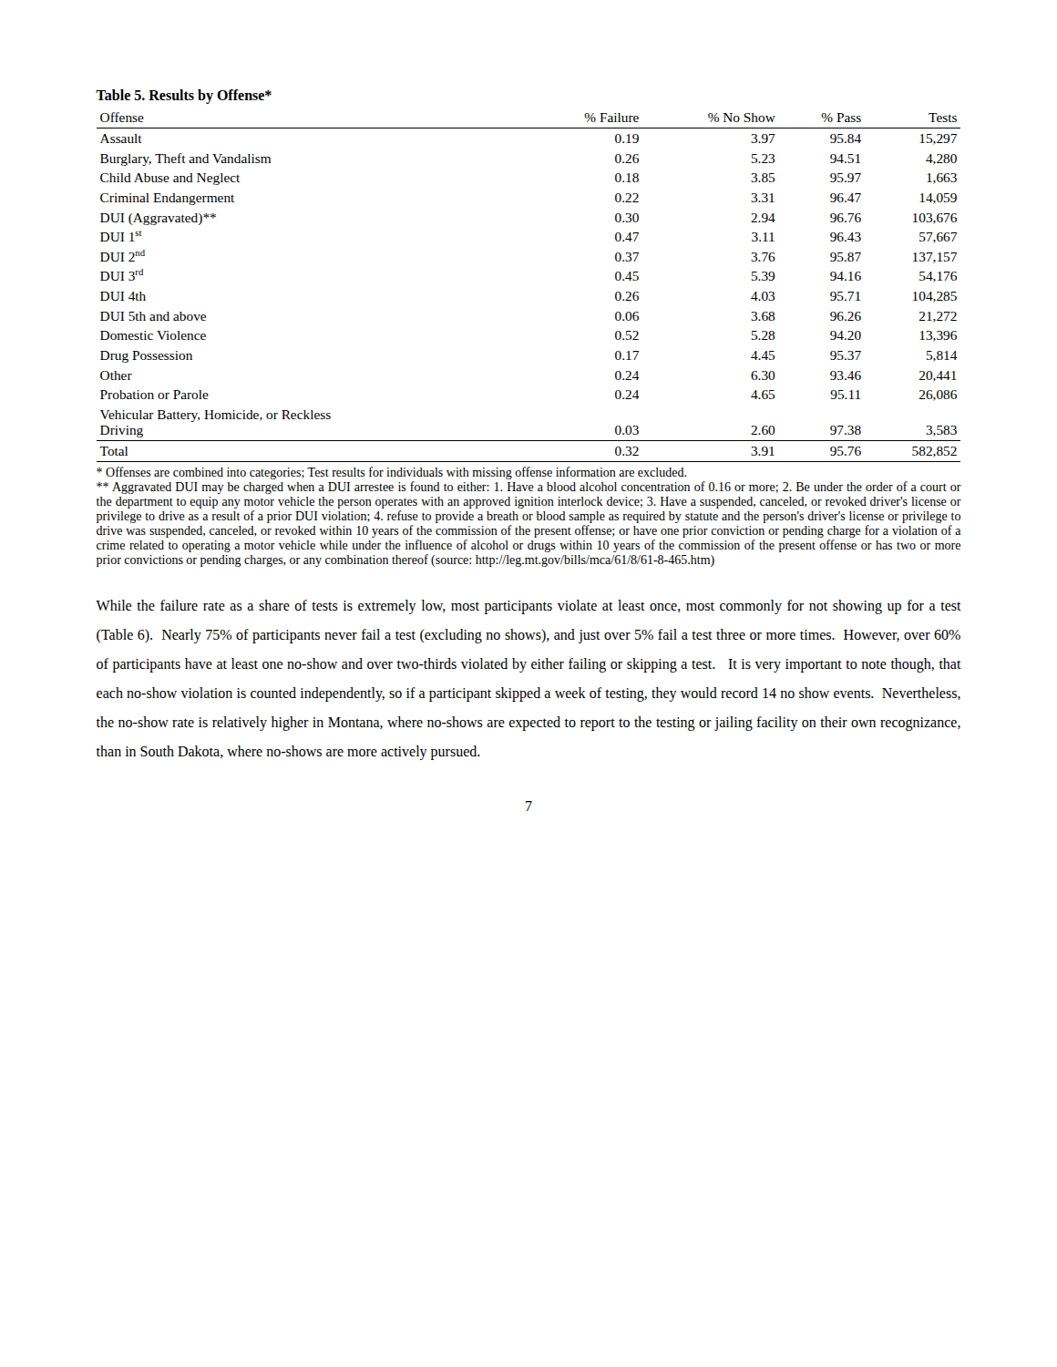Table 5. Results by Offense*
| Offense | % Failure | % No Show | % Pass | Tests |
| --- | --- | --- | --- | --- |
| Assault | 0.19 | 3.97 | 95.84 | 15,297 |
| Burglary, Theft and Vandalism | 0.26 | 5.23 | 94.51 | 4,280 |
| Child Abuse and Neglect | 0.18 | 3.85 | 95.97 | 1,663 |
| Criminal Endangerment | 0.22 | 3.31 | 96.47 | 14,059 |
| DUI (Aggravated)** | 0.30 | 2.94 | 96.76 | 103,676 |
| DUI 1 st | 0.47 | 3.11 | 96.43 | 57,667 |
| DUI 2 nd | 0.37 | 3.76 | 95.87 | 137,157 |
| DUI 3 rd | 0.45 | 5.39 | 94.16 | 54,176 |
| DUI 4th | 0.26 | 4.03 | 95.71 | 104,285 |
| DUI 5th and above | 0.06 | 3.68 | 96.26 | 21,272 |
| Domestic Violence | 0.52 | 5.28 | 94.20 | 13,396 |
| Drug Possession | 0.17 | 4.45 | 95.37 | 5,814 |
| Other | 0.24 | 6.30 | 93.46 | 20,441 |
| Probation or Parole | 0.24 | 4.65 | 95.11 | 26,086 |
| Vehicular Battery, Homicide, or Reckless Driving | 0.03 | 2.60 | 97.38 | 3,583 |
| Total | 0.32 | 3.91 | 95.76 | 582,852 |
* Offenses are combined into categories; Test results for individuals with missing offense information are excluded.
** Aggravated DUI may be charged when a DUI arrestee is found to either: 1. Have a blood alcohol concentration of 0.16 or more; 2. Be under the order of a court or the department to equip any motor vehicle the person operates with an approved ignition interlock device; 3. Have a suspended, canceled, or revoked driver's license or privilege to drive as a result of a prior DUI violation; 4. refuse to provide a breath or blood sample as required by statute and the person's driver's license or privilege to drive was suspended, canceled, or revoked within 10 years of the commission of the present offense; or have one prior conviction or pending charge for a violation of a crime related to operating a motor vehicle while under the influence of alcohol or drugs within 10 years of the commission of the present offense or has two or more prior convictions or pending charges, or any combination thereof (source: http://leg.mt.gov/bills/mca/61/8/61-8-465.htm)
While the failure rate as a share of tests is extremely low, most participants violate at least once, most commonly for not showing up for a test (Table 6). Nearly 75% of participants never fail a test (excluding no shows), and just over 5% fail a test three or more times. However, over 60% of participants have at least one no-show and over two-thirds violated by either failing or skipping a test. It is very important to note though, that each no-show violation is counted independently, so if a participant skipped a week of testing, they would record 14 no show events. Nevertheless, the no-show rate is relatively higher in Montana, where no-shows are expected to report to the testing or jailing facility on their own recognizance, than in South Dakota, where no-shows are more actively pursued.
7